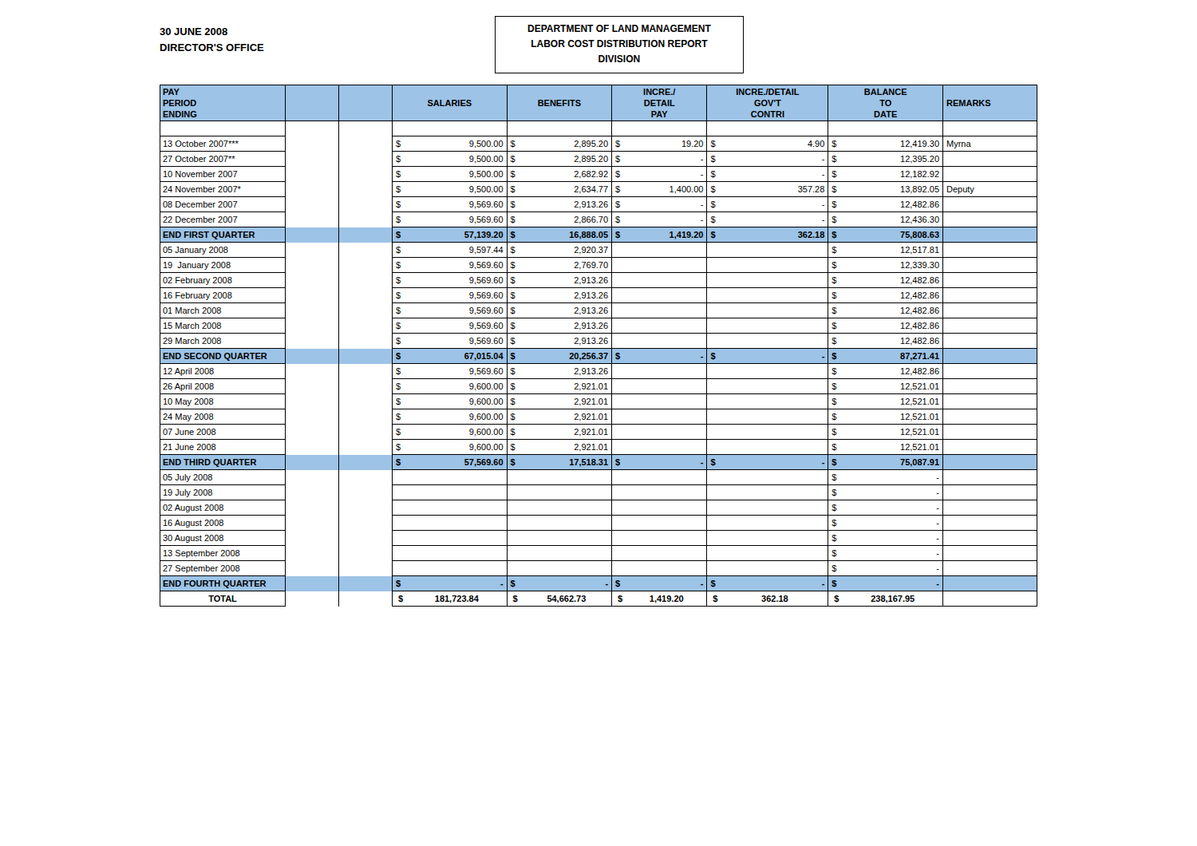30 JUNE 2008
DIRECTOR'S OFFICE
DEPARTMENT OF LAND MANAGEMENT
LABOR COST DISTRIBUTION REPORT
DIVISION
| PAY PERIOD ENDING | | | SALARIES | BENEFITS | INCRE./ DETAIL PAY | INCRE./DETAIL GOV'T CONTRI | BALANCE TO DATE | REMARKS |
| --- | --- | --- | --- | --- | --- | --- | --- | --- |
| 13 October 2007*** | | | $ | 9,500.00 | $ | 2,895.20 | $ | 19.20 | $ | 4.90 | $ | 12,419.30 | Myrna |
| 27 October 2007** | | | $ | 9,500.00 | $ | 2,895.20 | $ | - | $ | - | $ | 12,395.20 | |
| 10 November 2007 | | | $ | 9,500.00 | $ | 2,682.92 | $ | - | $ | - | $ | 12,182.92 | |
| 24 November 2007* | | | $ | 9,500.00 | $ | 2,634.77 | $ | 1,400.00 | $ | 357.28 | $ | 13,892.05 | Deputy |
| 08 December 2007 | | | $ | 9,569.60 | $ | 2,913.26 | $ | - | $ | - | $ | 12,482.86 | |
| 22 December 2007 | | | $ | 9,569.60 | $ | 2,866.70 | $ | - | $ | - | $ | 12,436.30 | |
| END FIRST QUARTER | | | $ | 57,139.20 | $ | 16,888.05 | $ | 1,419.20 | $ | 362.18 | $ | 75,808.63 | |
| 05 January 2008 | | | $ | 9,597.44 | $ | 2,920.37 | | | | | $ | 12,517.81 | |
| 19 January 2008 | | | $ | 9,569.60 | $ | 2,769.70 | | | | | $ | 12,339.30 | |
| 02 February 2008 | | | $ | 9,569.60 | $ | 2,913.26 | | | | | $ | 12,482.86 | |
| 16 February 2008 | | | $ | 9,569.60 | $ | 2,913.26 | | | | | $ | 12,482.86 | |
| 01 March 2008 | | | $ | 9,569.60 | $ | 2,913.26 | | | | | $ | 12,482.86 | |
| 15 March 2008 | | | $ | 9,569.60 | $ | 2,913.26 | | | | | $ | 12,482.86 | |
| 29 March 2008 | | | $ | 9,569.60 | $ | 2,913.26 | | | | | $ | 12,482.86 | |
| END SECOND QUARTER | | | $ | 67,015.04 | $ | 20,256.37 | $ | - | $ | - | $ | 87,271.41 | |
| 12 April 2008 | | | $ | 9,569.60 | $ | 2,913.26 | | | | | $ | 12,482.86 | |
| 26 April 2008 | | | $ | 9,600.00 | $ | 2,921.01 | | | | | $ | 12,521.01 | |
| 10 May 2008 | | | $ | 9,600.00 | $ | 2,921.01 | | | | | $ | 12,521.01 | |
| 24 May 2008 | | | $ | 9,600.00 | $ | 2,921.01 | | | | | $ | 12,521.01 | |
| 07 June 2008 | | | $ | 9,600.00 | $ | 2,921.01 | | | | | $ | 12,521.01 | |
| 21 June 2008 | | | $ | 9,600.00 | $ | 2,921.01 | | | | | $ | 12,521.01 | |
| END THIRD QUARTER | | | $ | 57,569.60 | $ | 17,518.31 | $ | - | $ | - | $ | 75,087.91 | |
| 05 July 2008 | | | | | | | | | | | $ | - | |
| 19 July 2008 | | | | | | | | | | | $ | - | |
| 02 August 2008 | | | | | | | | | | | $ | - | |
| 16 August 2008 | | | | | | | | | | | $ | - | |
| 30 August 2008 | | | | | | | | | | | $ | - | |
| 13 September 2008 | | | | | | | | | | | $ | - | |
| 27 September 2008 | | | | | | | | | | | $ | - | |
| END FOURTH QUARTER | | | $ | - | $ | - | $ | - | $ | - | $ | - | |
| TOTAL | | | $ | 181,723.84 | $ | 54,662.73 | $ | 1,419.20 | $ | 362.18 | $ | 238,167.95 | |